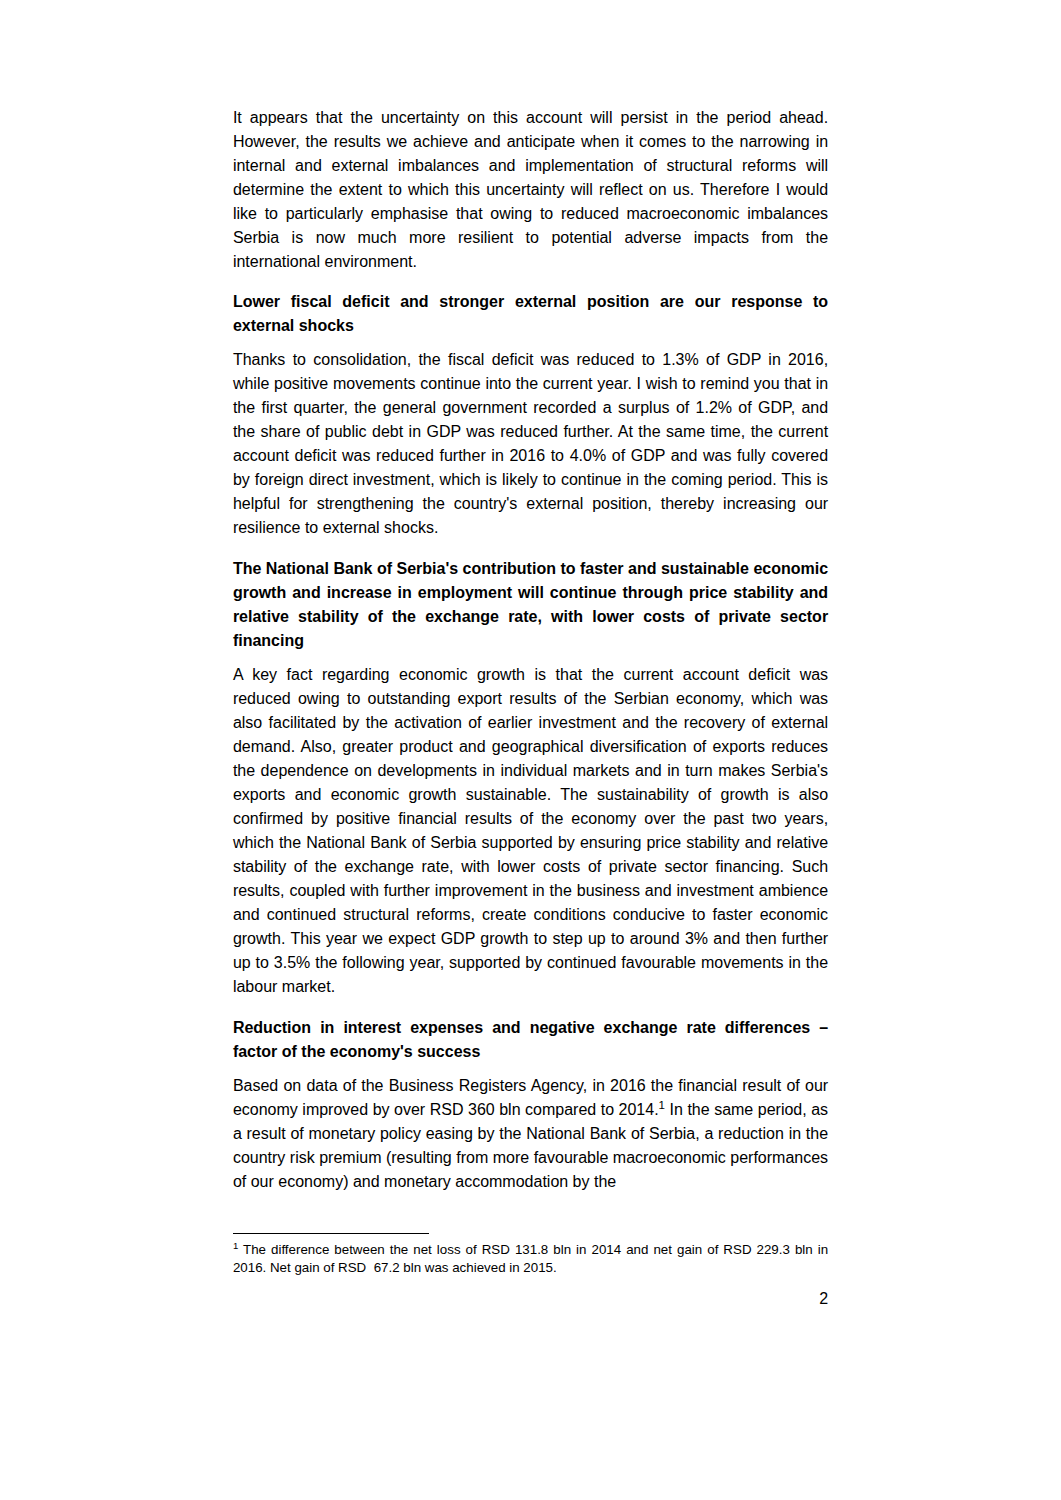It appears that the uncertainty on this account will persist in the period ahead. However, the results we achieve and anticipate when it comes to the narrowing in internal and external imbalances and implementation of structural reforms will determine the extent to which this uncertainty will reflect on us. Therefore I would like to particularly emphasise that owing to reduced macroeconomic imbalances Serbia is now much more resilient to potential adverse impacts from the international environment.
Lower fiscal deficit and stronger external position are our response to external shocks
Thanks to consolidation, the fiscal deficit was reduced to 1.3% of GDP in 2016, while positive movements continue into the current year. I wish to remind you that in the first quarter, the general government recorded a surplus of 1.2% of GDP, and the share of public debt in GDP was reduced further. At the same time, the current account deficit was reduced further in 2016 to 4.0% of GDP and was fully covered by foreign direct investment, which is likely to continue in the coming period. This is helpful for strengthening the country's external position, thereby increasing our resilience to external shocks.
The National Bank of Serbia's contribution to faster and sustainable economic growth and increase in employment will continue through price stability and relative stability of the exchange rate, with lower costs of private sector financing
A key fact regarding economic growth is that the current account deficit was reduced owing to outstanding export results of the Serbian economy, which was also facilitated by the activation of earlier investment and the recovery of external demand. Also, greater product and geographical diversification of exports reduces the dependence on developments in individual markets and in turn makes Serbia's exports and economic growth sustainable. The sustainability of growth is also confirmed by positive financial results of the economy over the past two years, which the National Bank of Serbia supported by ensuring price stability and relative stability of the exchange rate, with lower costs of private sector financing. Such results, coupled with further improvement in the business and investment ambience and continued structural reforms, create conditions conducive to faster economic growth. This year we expect GDP growth to step up to around 3% and then further up to 3.5% the following year, supported by continued favourable movements in the labour market.
Reduction in interest expenses and negative exchange rate differences – factor of the economy's success
Based on data of the Business Registers Agency, in 2016 the financial result of our economy improved by over RSD 360 bln compared to 2014.1 In the same period, as a result of monetary policy easing by the National Bank of Serbia, a reduction in the country risk premium (resulting from more favourable macroeconomic performances of our economy) and monetary accommodation by the
1 The difference between the net loss of RSD 131.8 bln in 2014 and net gain of RSD 229.3 bln in 2016. Net gain of RSD 67.2 bln was achieved in 2015.
2